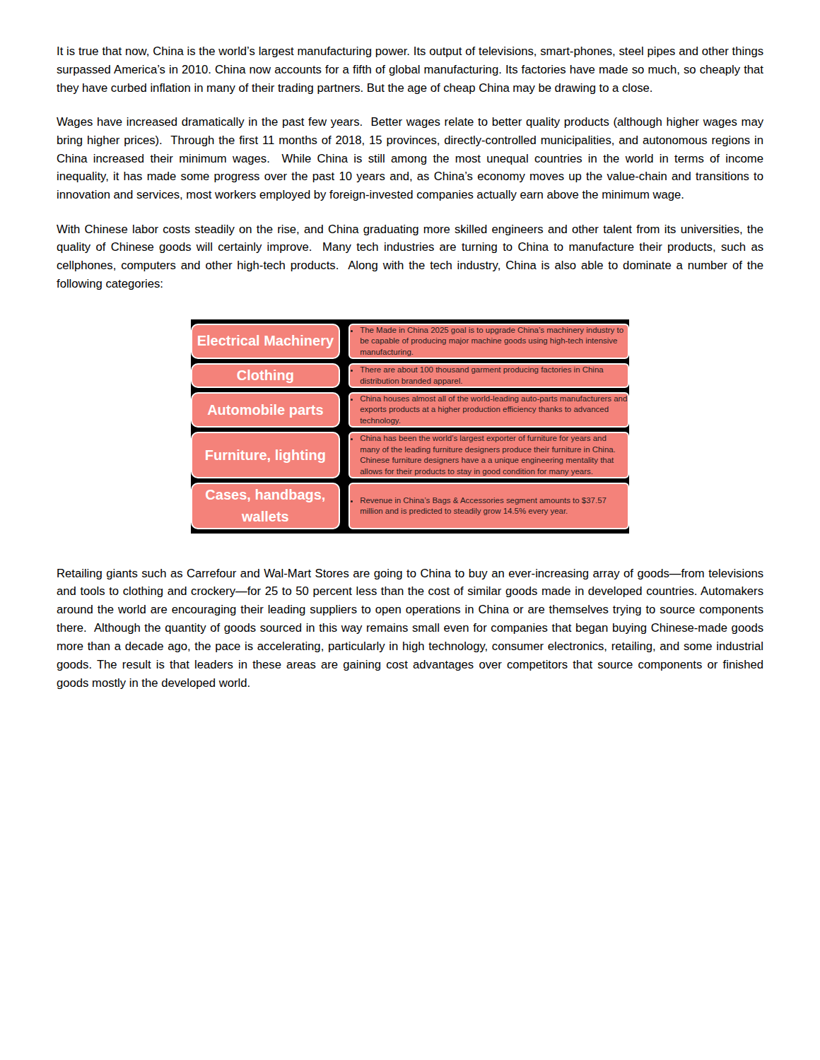It is true that now, China is the world’s largest manufacturing power. Its output of televisions, smart-phones, steel pipes and other things surpassed America’s in 2010. China now accounts for a fifth of global manufacturing. Its factories have made so much, so cheaply that they have curbed inflation in many of their trading partners. But the age of cheap China may be drawing to a close.
Wages have increased dramatically in the past few years. Better wages relate to better quality products (although higher wages may bring higher prices). Through the first 11 months of 2018, 15 provinces, directly-controlled municipalities, and autonomous regions in China increased their minimum wages. While China is still among the most unequal countries in the world in terms of income inequality, it has made some progress over the past 10 years and, as China’s economy moves up the value-chain and transitions to innovation and services, most workers employed by foreign-invested companies actually earn above the minimum wage.
With Chinese labor costs steadily on the rise, and China graduating more skilled engineers and other talent from its universities, the quality of Chinese goods will certainly improve. Many tech industries are turning to China to manufacture their products, such as cellphones, computers and other high-tech products. Along with the tech industry, China is also able to dominate a number of the following categories:
| Electrical Machinery | | The Made in China 2025 goal is to upgrade China’s machinery industry to be capable of producing major machine goods using high-tech intensive manufacturing. |
| Clothing | | There are about 100 thousand garment producing factories in China distribution branded apparel. |
| Automobile parts | | China houses almost all of the world-leading auto-parts manufacturers and exports products at a higher production efficiency thanks to advanced technology. |
| Furniture, lighting | | China has been the world’s largest exporter of furniture for years and many of the leading furniture designers produce their furniture in China. Chinese furniture designers have a a unique engineering mentality that allows for their products to stay in good condition for many years. |
| Cases, handbags, wallets | | Revenue in China’s Bags & Accessories segment amounts to $37.57 million and is predicted to steadily grow 14.5% every year. |
Retailing giants such as Carrefour and Wal-Mart Stores are going to China to buy an ever-increasing array of goods—from televisions and tools to clothing and crockery—for 25 to 50 percent less than the cost of similar goods made in developed countries. Automakers around the world are encouraging their leading suppliers to open operations in China or are themselves trying to source components there. Although the quantity of goods sourced in this way remains small even for companies that began buying Chinese-made goods more than a decade ago, the pace is accelerating, particularly in high technology, consumer electronics, retailing, and some industrial goods. The result is that leaders in these areas are gaining cost advantages over competitors that source components or finished goods mostly in the developed world.